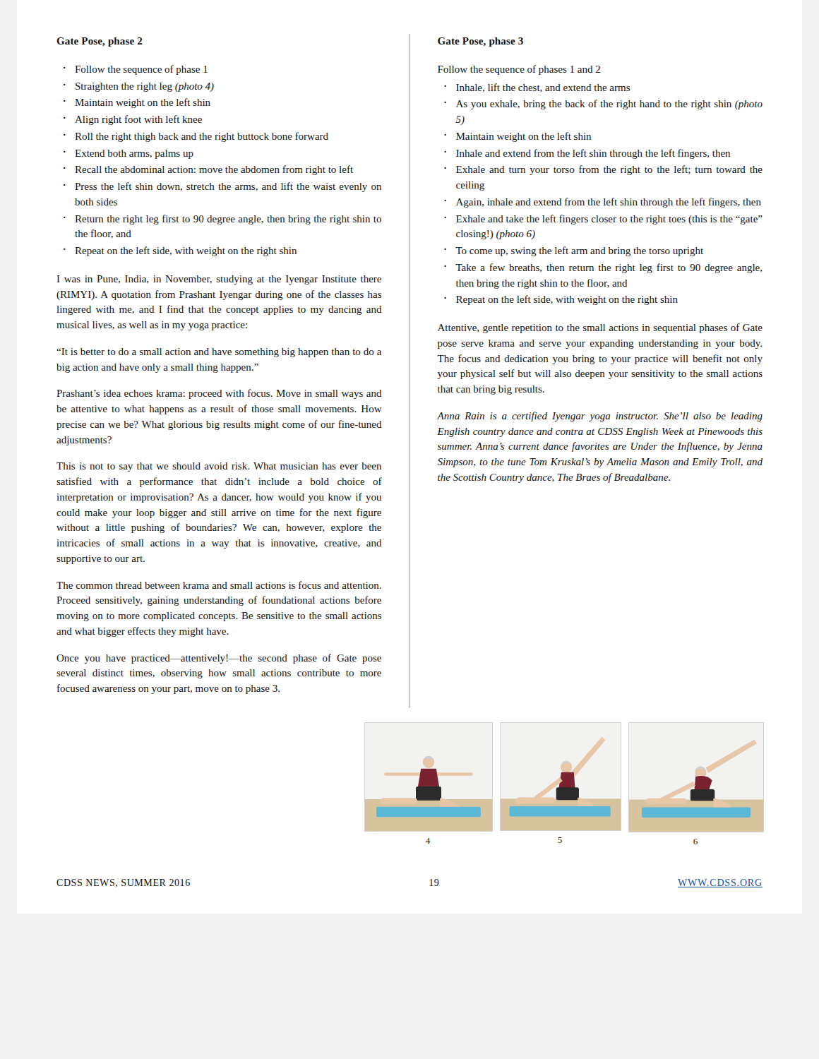Gate Pose, phase 2
Follow the sequence of phase 1
Straighten the right leg (photo 4)
Maintain weight on the left shin
Align right foot with left knee
Roll the right thigh back and the right buttock bone forward
Extend both arms, palms up
Recall the abdominal action: move the abdomen from right to left
Press the left shin down, stretch the arms, and lift the waist evenly on both sides
Return the right leg first to 90 degree angle, then bring the right shin to the floor, and
Repeat on the left side, with weight on the right shin
I was in Pune, India, in November, studying at the Iyengar Institute there (RIMYI). A quotation from Prashant Iyengar during one of the classes has lingered with me, and I find that the concept applies to my dancing and musical lives, as well as in my yoga practice:
“It is better to do a small action and have something big happen than to do a big action and have only a small thing happen.”
Prashant’s idea echoes krama: proceed with focus. Move in small ways and be attentive to what happens as a result of those small movements. How precise can we be? What glorious big results might come of our fine-tuned adjustments?
This is not to say that we should avoid risk. What musician has ever been satisfied with a performance that didn’t include a bold choice of interpretation or improvisation? As a dancer, how would you know if you could make your loop bigger and still arrive on time for the next figure without a little pushing of boundaries? We can, however, explore the intricacies of small actions in a way that is innovative, creative, and supportive to our art.
The common thread between krama and small actions is focus and attention. Proceed sensitively, gaining understanding of foundational actions before moving on to more complicated concepts. Be sensitive to the small actions and what bigger effects they might have.
Once you have practiced—attentively!—the second phase of Gate pose several distinct times, observing how small actions contribute to more focused awareness on your part, move on to phase 3.
Gate Pose, phase 3
Follow the sequence of phases 1 and 2
Inhale, lift the chest, and extend the arms
As you exhale, bring the back of the right hand to the right shin (photo 5)
Maintain weight on the left shin
Inhale and extend from the left shin through the left fingers, then
Exhale and turn your torso from the right to the left; turn toward the ceiling
Again, inhale and extend from the left shin through the left fingers, then
Exhale and take the left fingers closer to the right toes (this is the “gate” closing!) (photo 6)
To come up, swing the left arm and bring the torso upright
Take a few breaths, then return the right leg first to 90 degree angle, then bring the right shin to the floor, and
Repeat on the left side, with weight on the right shin
Attentive, gentle repetition to the small actions in sequential phases of Gate pose serve krama and serve your expanding understanding in your body. The focus and dedication you bring to your practice will benefit not only your physical self but will also deepen your sensitivity to the small actions that can bring big results.
Anna Rain is a certified Iyengar yoga instructor. She’ll also be leading English country dance and contra at CDSS English Week at Pinewoods this summer. Anna’s current dance favorites are Under the Influence, by Jenna Simpson, to the tune Tom Kruskal’s by Amelia Mason and Emily Troll, and the Scottish Country dance, The Braes of Breadalbane.
4
5
6
CDSS News, Summer 2016
19
www.cdss.org